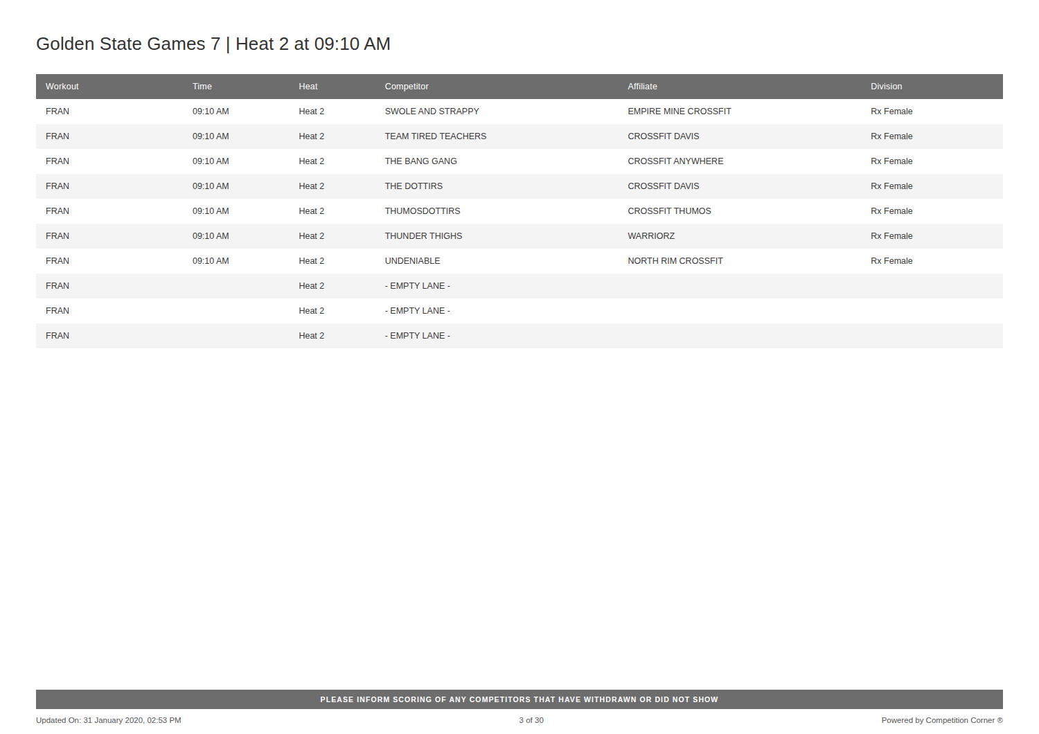Golden State Games 7 | Heat 2 at 09:10 AM
| Workout | Time | Heat | Competitor | Affiliate | Division |
| --- | --- | --- | --- | --- | --- |
| FRAN | 09:10 AM | Heat 2 | SWOLE AND STRAPPY | EMPIRE MINE CROSSFIT | Rx Female |
| FRAN | 09:10 AM | Heat 2 | TEAM TIRED TEACHERS | CROSSFIT DAVIS | Rx Female |
| FRAN | 09:10 AM | Heat 2 | THE BANG GANG | CROSSFIT ANYWHERE | Rx Female |
| FRAN | 09:10 AM | Heat 2 | THE DOTTIRS | CROSSFIT DAVIS | Rx Female |
| FRAN | 09:10 AM | Heat 2 | THUMOSDOTTIRS | CROSSFIT THUMOS | Rx Female |
| FRAN | 09:10 AM | Heat 2 | THUNDER THIGHS | WARRIORZ | Rx Female |
| FRAN | 09:10 AM | Heat 2 | UNDENIABLE | NORTH RIM CROSSFIT | Rx Female |
| FRAN | | Heat 2 | - EMPTY LANE - | | |
| FRAN | | Heat 2 | - EMPTY LANE - | | |
| FRAN | | Heat 2 | - EMPTY LANE - | | |
PLEASE INFORM SCORING OF ANY COMPETITORS THAT HAVE WITHDRAWN OR DID NOT SHOW
Updated On: 31 January 2020, 02:53 PM
3 of 30
Powered by Competition Corner ®